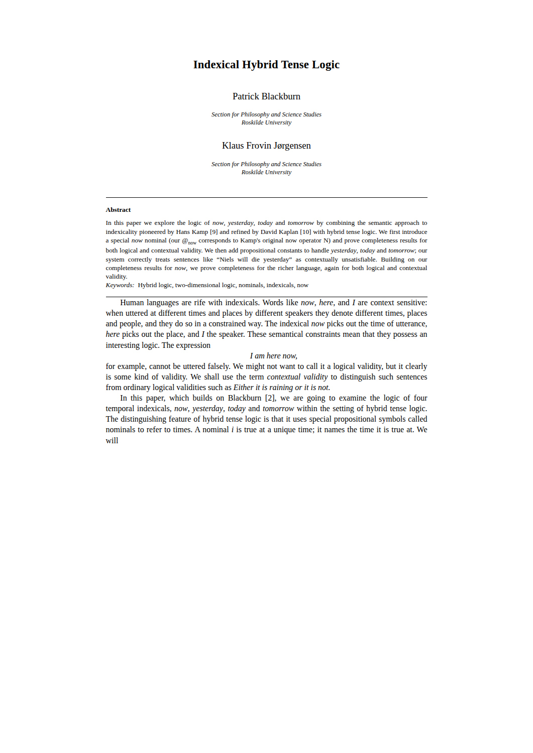Indexical Hybrid Tense Logic
Patrick Blackburn
Section for Philosophy and Science Studies
Roskilde University
Klaus Frovin Jørgensen
Section for Philosophy and Science Studies
Roskilde University
Abstract
In this paper we explore the logic of now, yesterday, today and tomorrow by combining the semantic approach to indexicality pioneered by Hans Kamp [9] and refined by David Kaplan [10] with hybrid tense logic. We first introduce a special now nominal (our @now corresponds to Kamp's original now operator N) and prove completeness results for both logical and contextual validity. We then add propositional constants to handle yesterday, today and tomorrow; our system correctly treats sentences like “Niels will die yesterday” as contextually unsatisfiable. Building on our completeness results for now, we prove completeness for the richer language, again for both logical and contextual validity.
Keywords: Hybrid logic, two-dimensional logic, nominals, indexicals, now
Human languages are rife with indexicals. Words like now, here, and I are context sensitive: when uttered at different times and places by different speakers they denote different times, places and people, and they do so in a constrained way. The indexical now picks out the time of utterance, here picks out the place, and I the speaker. These semantical constraints mean that they possess an interesting logic. The expression
I am here now,
for example, cannot be uttered falsely. We might not want to call it a logical validity, but it clearly is some kind of validity. We shall use the term contextual validity to distinguish such sentences from ordinary logical validities such as Either it is raining or it is not.
In this paper, which builds on Blackburn [2], we are going to examine the logic of four temporal indexicals, now, yesterday, today and tomorrow within the setting of hybrid tense logic. The distinguishing feature of hybrid tense logic is that it uses special propositional symbols called nominals to refer to times. A nominal i is true at a unique time; it names the time it is true at. We will